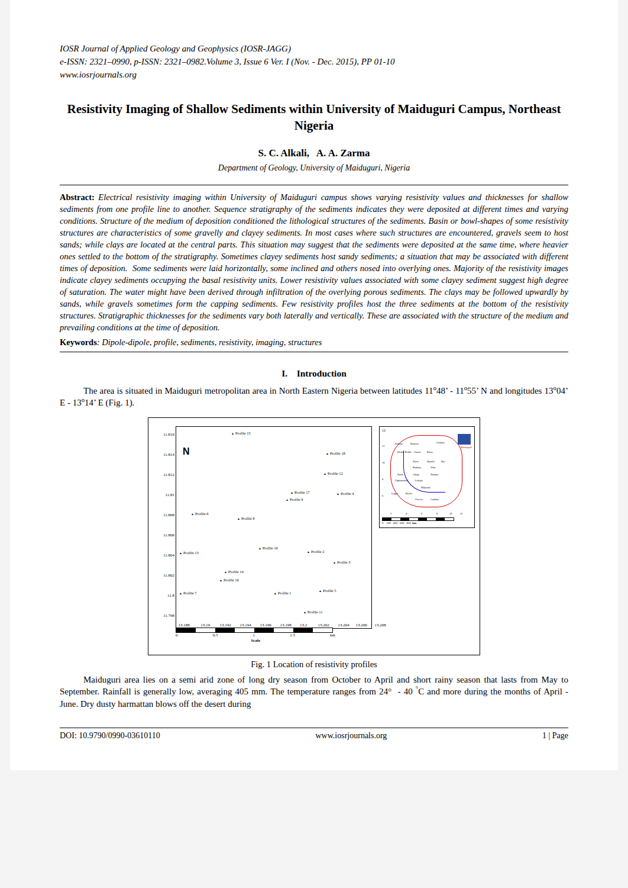IOSR Journal of Applied Geology and Geophysics (IOSR-JAGG)
e-ISSN: 2321–0990, p-ISSN: 2321–0982.Volume 3, Issue 6 Ver. I (Nov. - Dec. 2015), PP 01-10
www.iosrjournals.org
Resistivity Imaging of Shallow Sediments within University of Maiduguri Campus, Northeast Nigeria
S. C. Alkali, A. A. Zarma
Department of Geology, University of Maiduguri, Nigeria
Abstract: Electrical resistivity imaging within University of Maiduguri campus shows varying resistivity values and thicknesses for shallow sediments from one profile line to another. Sequence stratigraphy of the sediments indicates they were deposited at different times and varying conditions. Structure of the medium of deposition conditioned the lithological structures of the sediments. Basin or bowl-shapes of some resistivity structures are characteristics of some gravelly and clayey sediments. In most cases where such structures are encountered, gravels seem to host sands; while clays are located at the central parts. This situation may suggest that the sediments were deposited at the same time, where heavier ones settled to the bottom of the stratigraphy. Sometimes clayey sediments host sandy sediments; a situation that may be associated with different times of deposition. Some sediments were laid horizontally, some inclined and others nosed into overlying ones. Majority of the resistivity images indicate clayey sediments occupying the basal resistivity units. Lower resistivity values associated with some clayey sediment suggest high degree of saturation. The water might have been derived through infiltration of the overlying porous sediments. The clays may be followed upwardly by sands, while gravels sometimes form the capping sediments. Few resistivity profiles host the three sediments at the bottom of the resistivity structures. Stratigraphic thicknesses for the sediments vary both laterally and vertically. These are associated with the structure of the medium and prevailing conditions at the time of deposition.
Keywords: Dipole-dipole, profile, sediments, resistivity, imaging, structures
I. Introduction
The area is situated in Maiduguri metropolitan area in North Eastern Nigeria between latitudes 11o48’ - 11o55’ N and longitudes 13o04’ E - 13o14’ E (Fig. 1).
11.816
11.814
11.812
11.81
11.808
11.806
11.804
11.802
11.8
11.798
13.188
13.19
13.192
13.194
13.196
13.198
13.2
13.202
13.204
13.206
13.208
N
Profile 15
Profile 18
Profile 12
Profile 17
Profile 9
Profile 4
Profile 6
Profile 8
Profile 13
Profile 10
Profile 2
Profile 3
Profile 14
Profile 16
Profile 7
Profile 1
Profile 5
Profile 11
00.511.5 km
Scale
12
12
10
8
6
2
4
6
8
10
12
Maiduguri
Sokoto
Katsina
Gashua
Birnin Kebbi
Gusau
Kano
Zaria
Bauchi
Biu
Kaduna
Yola
Ilorin
Abuja
Numan
Ogbomosho
Lokoja
Makurdi
Lagos
Benin
Owerri
Calabar
0 200 400 600 800 km
Fig. 1 Location of resistivity profiles
Maiduguri area lies on a semi arid zone of long dry season from October to April and short rainy season that lasts from May to September. Rainfall is generally low, averaging 405 mm. The temperature ranges from 24° - 40 °C and more during the months of April - June. Dry dusty harmattan blows off the desert during
DOI: 10.9790/0990-03610110
www.iosrjournals.org
1 | Page